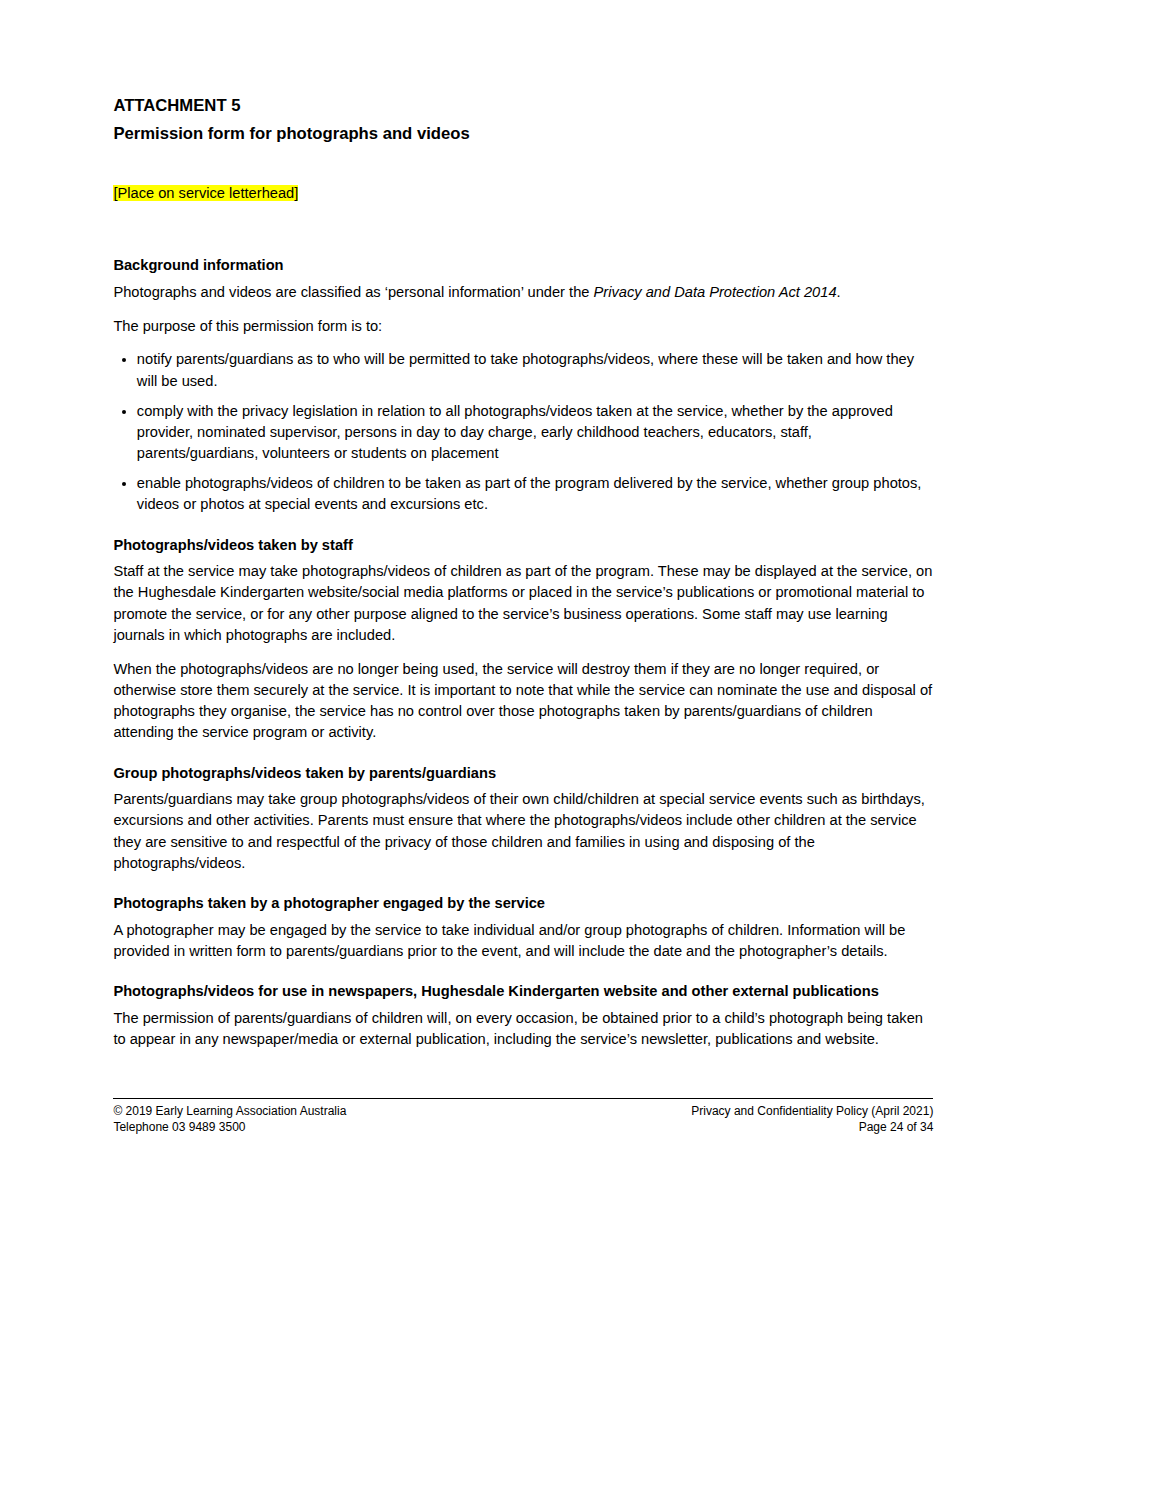ATTACHMENT 5
Permission form for photographs and videos
[Place on service letterhead]
Background information
Photographs and videos are classified as ‘personal information’ under the Privacy and Data Protection Act 2014.
The purpose of this permission form is to:
notify parents/guardians as to who will be permitted to take photographs/videos, where these will be taken and how they will be used.
comply with the privacy legislation in relation to all photographs/videos taken at the service, whether by the approved provider, nominated supervisor, persons in day to day charge, early childhood teachers, educators, staff, parents/guardians, volunteers or students on placement
enable photographs/videos of children to be taken as part of the program delivered by the service, whether group photos, videos or photos at special events and excursions etc.
Photographs/videos taken by staff
Staff at the service may take photographs/videos of children as part of the program. These may be displayed at the service, on the Hughesdale Kindergarten website/social media platforms or placed in the service’s publications or promotional material to promote the service, or for any other purpose aligned to the service’s business operations. Some staff may use learning journals in which photographs are included.
When the photographs/videos are no longer being used, the service will destroy them if they are no longer required, or otherwise store them securely at the service. It is important to note that while the service can nominate the use and disposal of photographs they organise, the service has no control over those photographs taken by parents/guardians of children attending the service program or activity.
Group photographs/videos taken by parents/guardians
Parents/guardians may take group photographs/videos of their own child/children at special service events such as birthdays, excursions and other activities. Parents must ensure that where the photographs/videos include other children at the service they are sensitive to and respectful of the privacy of those children and families in using and disposing of the photographs/videos.
Photographs taken by a photographer engaged by the service
A photographer may be engaged by the service to take individual and/or group photographs of children. Information will be provided in written form to parents/guardians prior to the event, and will include the date and the photographer’s details.
Photographs/videos for use in newspapers, Hughesdale Kindergarten website and other external publications
The permission of parents/guardians of children will, on every occasion, be obtained prior to a child’s photograph being taken to appear in any newspaper/media or external publication, including the service’s newsletter, publications and website.
© 2019 Early Learning Association Australia
Telephone 03 9489 3500
Privacy and Confidentiality Policy (April 2021)
Page 24 of 34